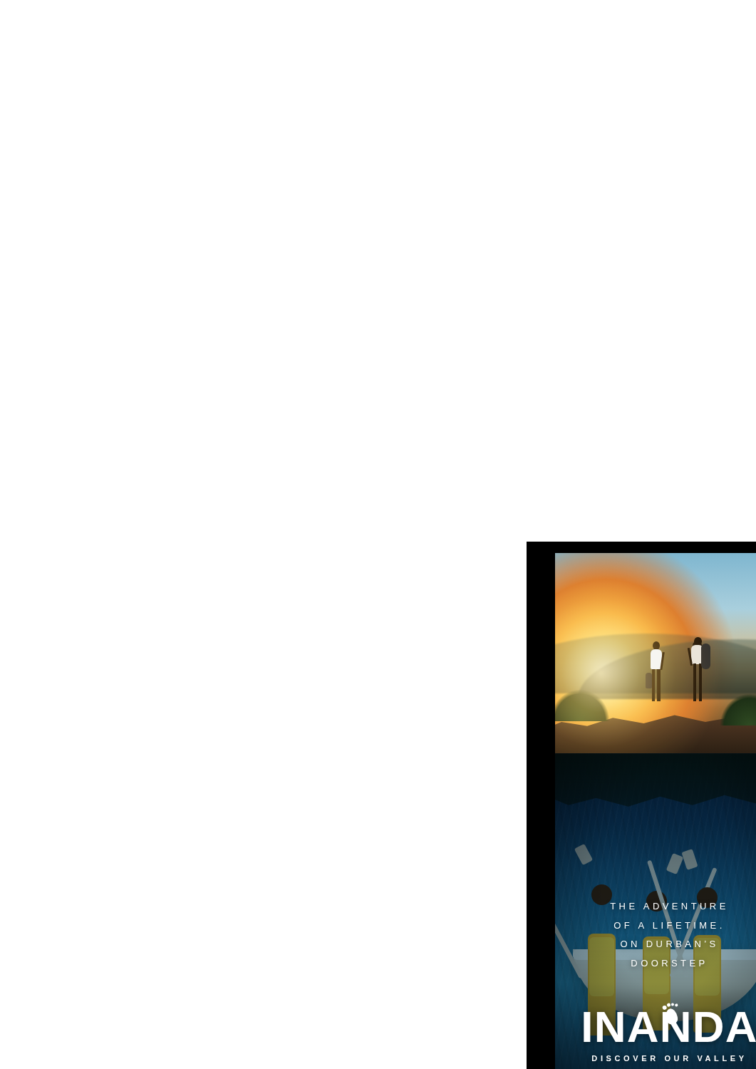Inanda — Discover Our Valley
The adventure
of a lifetime.
On Durban’s
doorstep
INANDA
Discover our valley